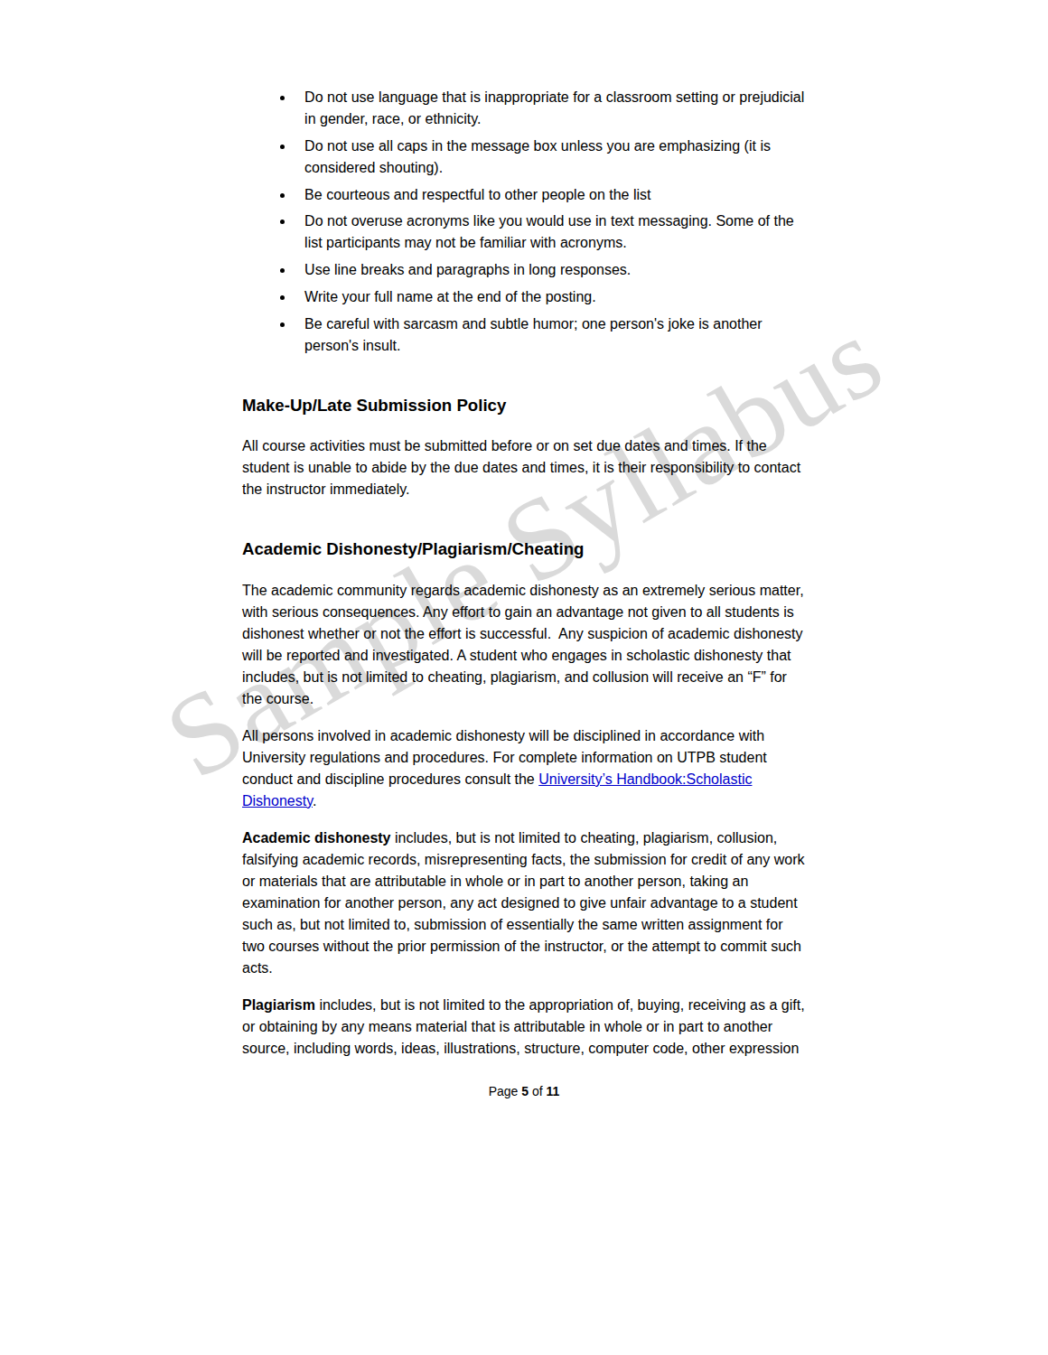Sample Syllabus
Do not use language that is inappropriate for a classroom setting or prejudicial in gender, race, or ethnicity.
Do not use all caps in the message box unless you are emphasizing (it is considered shouting).
Be courteous and respectful to other people on the list
Do not overuse acronyms like you would use in text messaging. Some of the list participants may not be familiar with acronyms.
Use line breaks and paragraphs in long responses.
Write your full name at the end of the posting.
Be careful with sarcasm and subtle humor; one person's joke is another person's insult.
Make-Up/Late Submission Policy
All course activities must be submitted before or on set due dates and times. If the student is unable to abide by the due dates and times, it is their responsibility to contact the instructor immediately.
Academic Dishonesty/Plagiarism/Cheating
The academic community regards academic dishonesty as an extremely serious matter, with serious consequences. Any effort to gain an advantage not given to all students is dishonest whether or not the effort is successful. Any suspicion of academic dishonesty will be reported and investigated. A student who engages in scholastic dishonesty that includes, but is not limited to cheating, plagiarism, and collusion will receive an “F” for the course.
All persons involved in academic dishonesty will be disciplined in accordance with University regulations and procedures. For complete information on UTPB student conduct and discipline procedures consult the University’s Handbook:Scholastic Dishonesty.
Academic dishonesty includes, but is not limited to cheating, plagiarism, collusion, falsifying academic records, misrepresenting facts, the submission for credit of any work or materials that are attributable in whole or in part to another person, taking an examination for another person, any act designed to give unfair advantage to a student such as, but not limited to, submission of essentially the same written assignment for two courses without the prior permission of the instructor, or the attempt to commit such acts.
Plagiarism includes, but is not limited to the appropriation of, buying, receiving as a gift, or obtaining by any means material that is attributable in whole or in part to another source, including words, ideas, illustrations, structure, computer code, other expression
Page 5 of 11